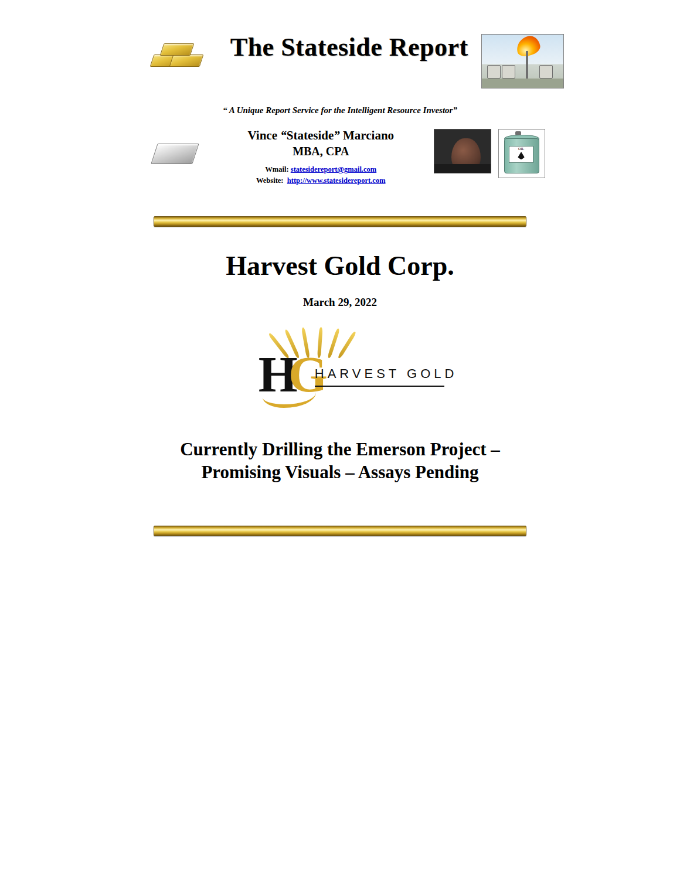The Stateside Report
“ A Unique Report Service for the Intelligent Resource Investor”
Vince “Stateside” Marciano
MBA, CPA
Wmail: statesidereport@gmail.com
Website: http://www.statesidereport.com
OIL
Harvest Gold Corp.
March 29, 2022
HG
HARVEST GOLD
Currently Drilling the Emerson Project – Promising Visuals – Assays Pending